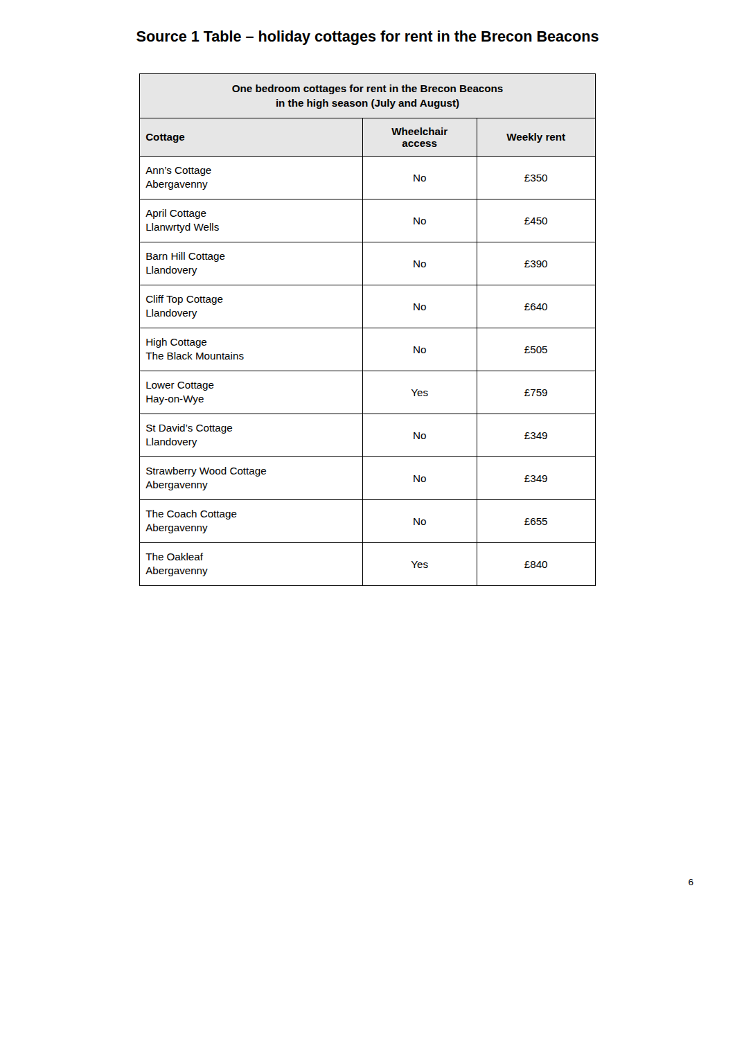Source 1 Table – holiday cottages for rent in the Brecon Beacons
One bedroom cottages for rent in the Brecon Beacons in the high season (July and August)
| Cottage | Wheelchair access | Weekly rent |
| --- | --- | --- |
| Ann’s Cottage Abergavenny | No | £350 |
| April Cottage Llanwrtyd Wells | No | £450 |
| Barn Hill Cottage Llandovery | No | £390 |
| Cliff Top Cottage Llandovery | No | £640 |
| High Cottage The Black Mountains | No | £505 |
| Lower Cottage Hay-on-Wye | Yes | £759 |
| St David’s Cottage Llandovery | No | £349 |
| Strawberry Wood Cottage Abergavenny | No | £349 |
| The Coach Cottage Abergavenny | No | £655 |
| The Oakleaf Abergavenny | Yes | £840 |
6